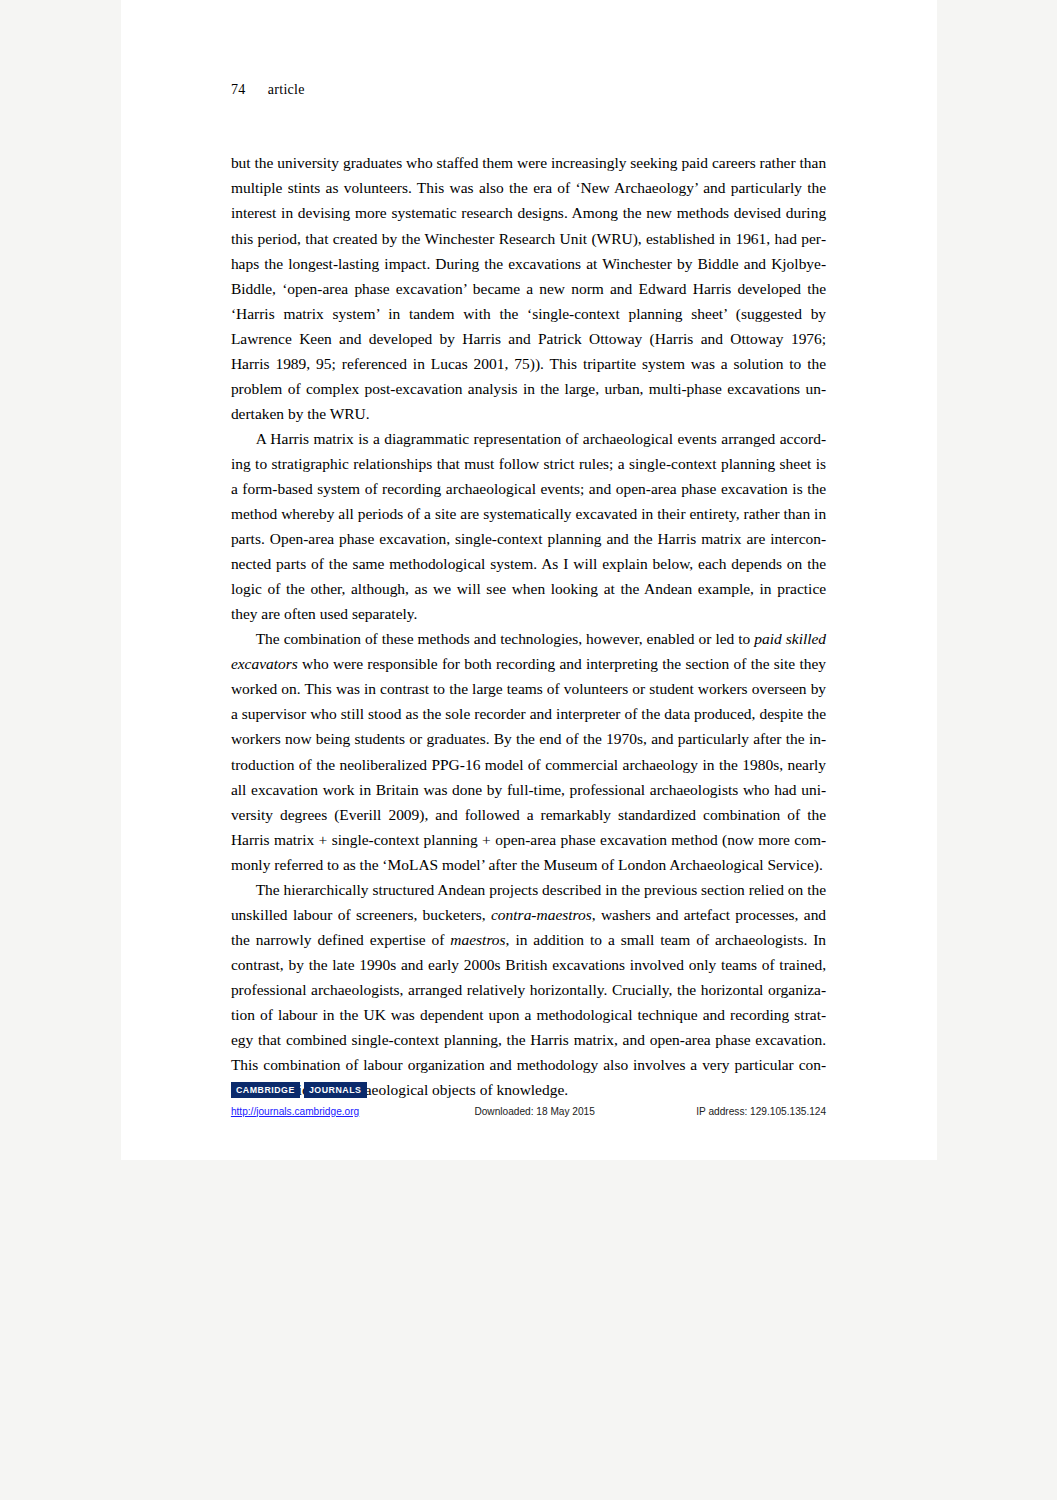74article
but the university graduates who staffed them were increasingly seeking paid careers rather than multiple stints as volunteers. This was also the era of ‘New Archaeology’ and particularly the interest in devising more systematic research designs. Among the new methods devised during this period, that created by the Winchester Research Unit (WRU), established in 1961, had perhaps the longest-lasting impact. During the excavations at Winchester by Biddle and Kjolbye-Biddle, ‘open-area phase excavation’ became a new norm and Edward Harris developed the ‘Harris matrix system’ in tandem with the ‘single-context planning sheet’ (suggested by Lawrence Keen and developed by Harris and Patrick Ottoway (Harris and Ottoway 1976; Harris 1989, 95; referenced in Lucas 2001, 75)). This tripartite system was a solution to the problem of complex post-excavation analysis in the large, urban, multi-phase excavations undertaken by the WRU.
A Harris matrix is a diagrammatic representation of archaeological events arranged according to stratigraphic relationships that must follow strict rules; a single-context planning sheet is a form-based system of recording archaeological events; and open-area phase excavation is the method whereby all periods of a site are systematically excavated in their entirety, rather than in parts. Open-area phase excavation, single-context planning and the Harris matrix are interconnected parts of the same methodological system. As I will explain below, each depends on the logic of the other, although, as we will see when looking at the Andean example, in practice they are often used separately.
The combination of these methods and technologies, however, enabled or led to paid skilled excavators who were responsible for both recording and interpreting the section of the site they worked on. This was in contrast to the large teams of volunteers or student workers overseen by a supervisor who still stood as the sole recorder and interpreter of the data produced, despite the workers now being students or graduates. By the end of the 1970s, and particularly after the introduction of the neoliberalized PPG-16 model of commercial archaeology in the 1980s, nearly all excavation work in Britain was done by full-time, professional archaeologists who had university degrees (Everill 2009), and followed a remarkably standardized combination of the Harris matrix + single-context planning + open-area phase excavation method (now more commonly referred to as the ‘MoLAS model’ after the Museum of London Archaeological Service).
The hierarchically structured Andean projects described in the previous section relied on the unskilled labour of screeners, bucketers, contra-maestros, washers and artefact processes, and the narrowly defined expertise of maestros, in addition to a small team of archaeologists. In contrast, by the late 1990s and early 2000s British excavations involved only teams of trained, professional archaeologists, arranged relatively horizontally. Crucially, the horizontal organization of labour in the UK was dependent upon a methodological technique and recording strategy that combined single-context planning, the Harris matrix, and open-area phase excavation. This combination of labour organization and methodology also involves a very particular conceptualization of archaeological objects of knowledge.
CAMBRIDGE JOURNALS
http://journals.cambridge.org Downloaded: 18 May 2015 IP address: 129.105.135.124